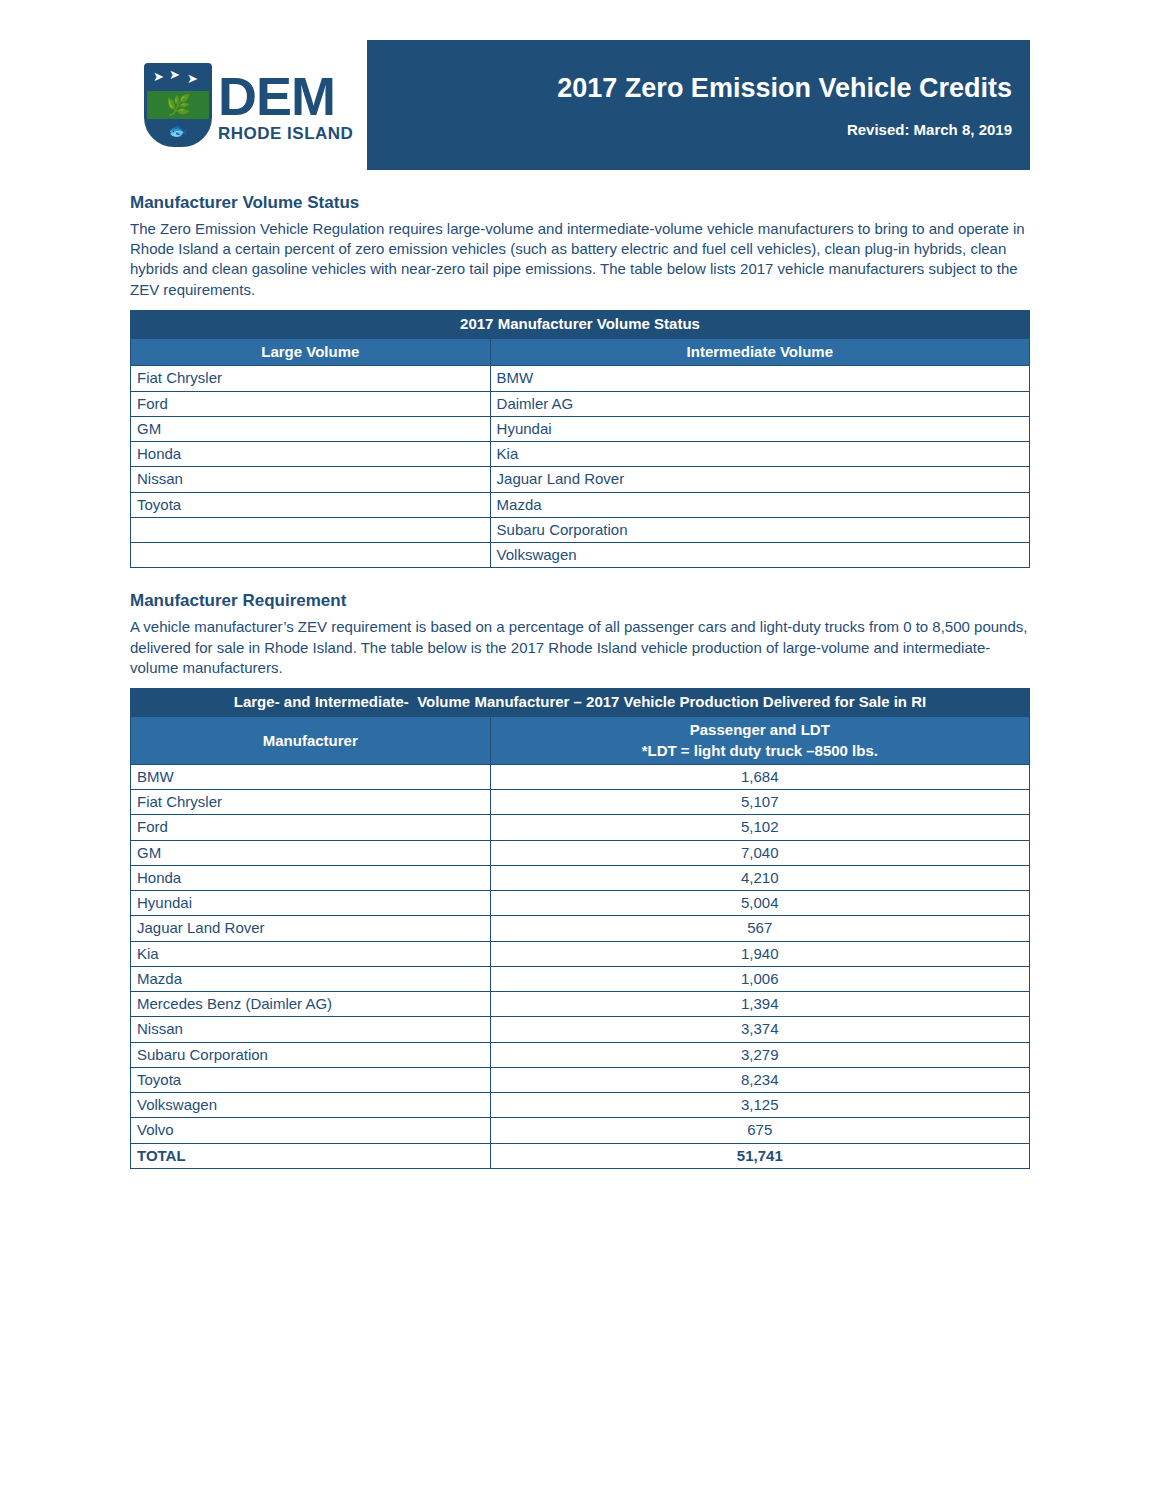➤ ➤ ➤
🌿
🐟
DEM RHODE ISLAND
2017 Zero Emission Vehicle Credits
Revised: March 8, 2019
Manufacturer Volume Status
The Zero Emission Vehicle Regulation requires large-volume and intermediate-volume vehicle manufacturers to bring to and operate in Rhode Island a certain percent of zero emission vehicles (such as battery electric and fuel cell vehicles), clean plug-in hybrids, clean hybrids and clean gasoline vehicles with near-zero tail pipe emissions. The table below lists 2017 vehicle manufacturers subject to the ZEV requirements.
2017 Manufacturer Volume Status
| Large Volume | Intermediate Volume |
| --- | --- |
| Fiat Chrysler | BMW |
| Ford | Daimler AG |
| GM | Hyundai |
| Honda | Kia |
| Nissan | Jaguar Land Rover |
| Toyota | Mazda |
| | Subaru Corporation |
| | Volkswagen |
Manufacturer Requirement
A vehicle manufacturer’s ZEV requirement is based on a percentage of all passenger cars and light-duty trucks from 0 to 8,500 pounds, delivered for sale in Rhode Island. The table below is the 2017 Rhode Island vehicle production of large-volume and intermediate-volume manufacturers.
Large- and Intermediate- Volume Manufacturer – 2017 Vehicle Production Delivered for Sale in RI
| Manufacturer | Passenger and LDT *LDT = light duty truck –8500 lbs. |
| --- | --- |
| BMW | 1,684 |
| Fiat Chrysler | 5,107 |
| Ford | 5,102 |
| GM | 7,040 |
| Honda | 4,210 |
| Hyundai | 5,004 |
| Jaguar Land Rover | 567 |
| Kia | 1,940 |
| Mazda | 1,006 |
| Mercedes Benz (Daimler AG) | 1,394 |
| Nissan | 3,374 |
| Subaru Corporation | 3,279 |
| Toyota | 8,234 |
| Volkswagen | 3,125 |
| Volvo | 675 |
| TOTAL | 51,741 |